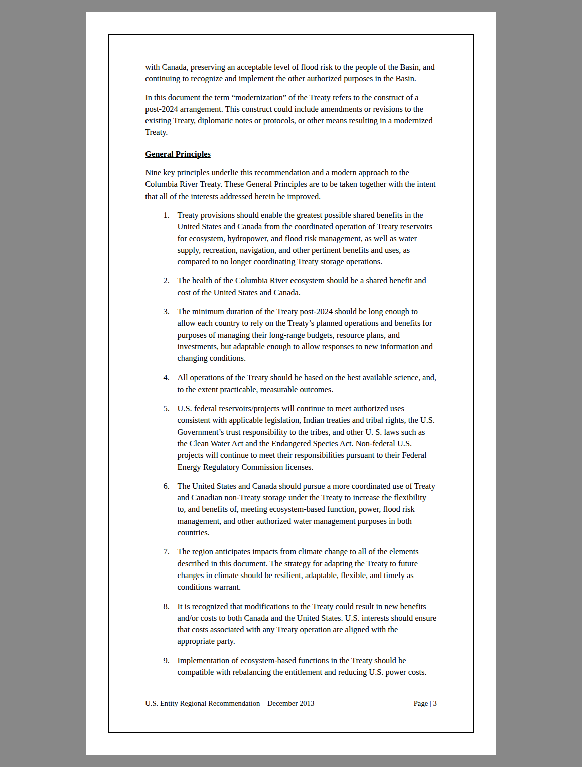with Canada, preserving an acceptable level of flood risk to the people of the Basin, and continuing to recognize and implement the other authorized purposes in the Basin.
In this document the term “modernization” of the Treaty refers to the construct of a post-2024 arrangement. This construct could include amendments or revisions to the existing Treaty, diplomatic notes or protocols, or other means resulting in a modernized Treaty.
General Principles
Nine key principles underlie this recommendation and a modern approach to the Columbia River Treaty. These General Principles are to be taken together with the intent that all of the interests addressed herein be improved.
Treaty provisions should enable the greatest possible shared benefits in the United States and Canada from the coordinated operation of Treaty reservoirs for ecosystem, hydropower, and flood risk management, as well as water supply, recreation, navigation, and other pertinent benefits and uses, as compared to no longer coordinating Treaty storage operations.
The health of the Columbia River ecosystem should be a shared benefit and cost of the United States and Canada.
The minimum duration of the Treaty post-2024 should be long enough to allow each country to rely on the Treaty’s planned operations and benefits for purposes of managing their long-range budgets, resource plans, and investments, but adaptable enough to allow responses to new information and changing conditions.
All operations of the Treaty should be based on the best available science, and, to the extent practicable, measurable outcomes.
U.S. federal reservoirs/projects will continue to meet authorized uses consistent with applicable legislation, Indian treaties and tribal rights, the U.S. Government’s trust responsibility to the tribes, and other U. S. laws such as the Clean Water Act and the Endangered Species Act. Non-federal U.S. projects will continue to meet their responsibilities pursuant to their Federal Energy Regulatory Commission licenses.
The United States and Canada should pursue a more coordinated use of Treaty and Canadian non-Treaty storage under the Treaty to increase the flexibility to, and benefits of, meeting ecosystem-based function, power, flood risk management, and other authorized water management purposes in both countries.
The region anticipates impacts from climate change to all of the elements described in this document. The strategy for adapting the Treaty to future changes in climate should be resilient, adaptable, flexible, and timely as conditions warrant.
It is recognized that modifications to the Treaty could result in new benefits and/or costs to both Canada and the United States. U.S. interests should ensure that costs associated with any Treaty operation are aligned with the appropriate party.
Implementation of ecosystem-based functions in the Treaty should be compatible with rebalancing the entitlement and reducing U.S. power costs.
U.S. Entity Regional Recommendation – December 2013
Page | 3